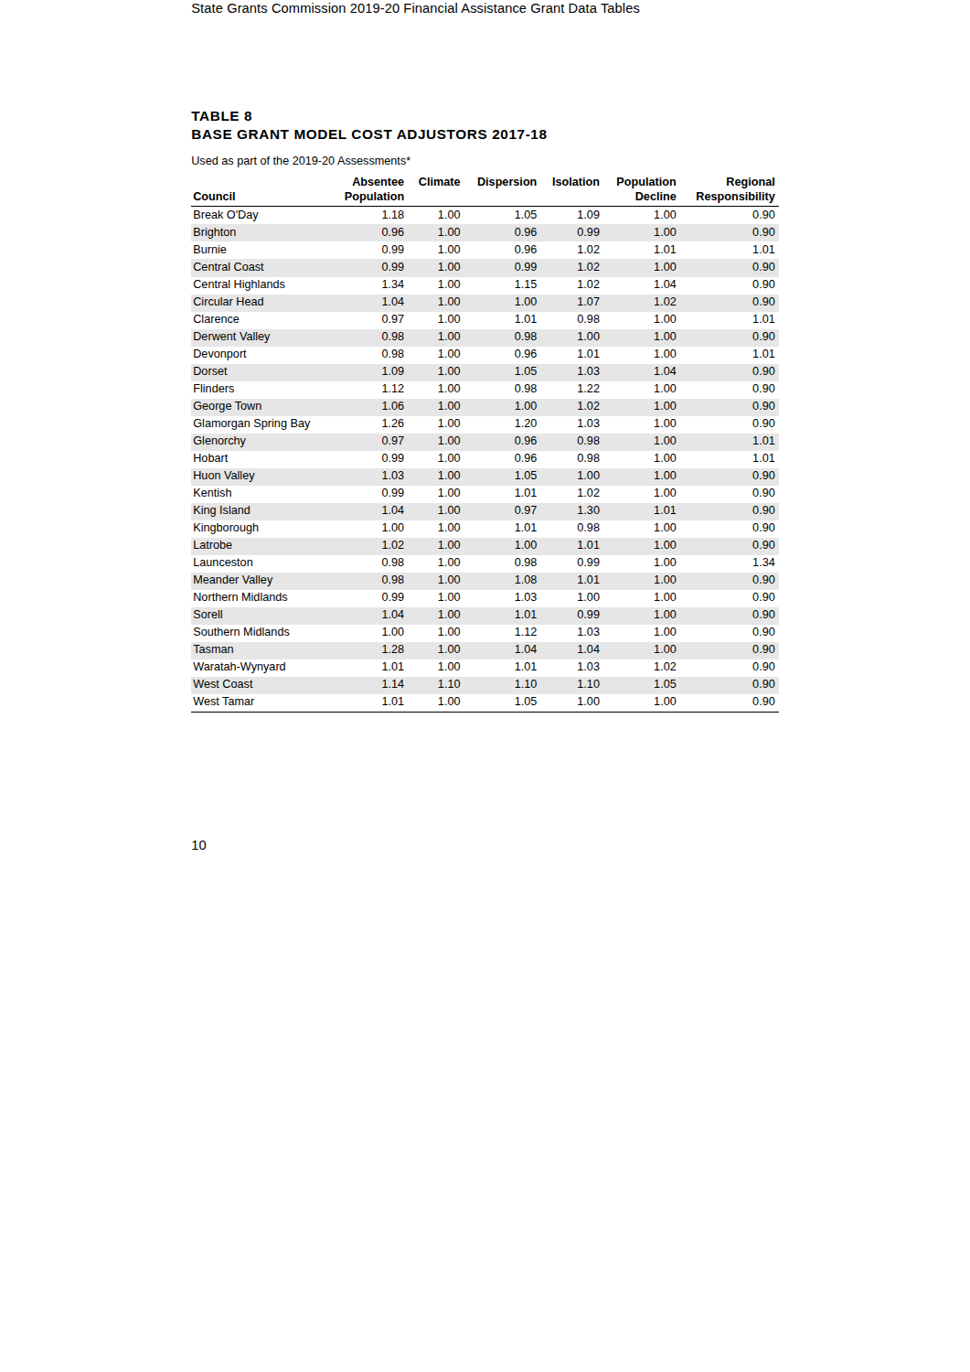State Grants Commission 2019-20 Financial Assistance Grant Data Tables
Table 8
Base Grant Model Cost Adjustors 2017-18
Used as part of the 2019-20 Assessments*
| | Absentee | Climate | Dispersion | Isolation | Population | Regional |
| --- | --- | --- | --- | --- | --- | --- |
| Council | Population | | | | Decline | Responsibility |
| Break O'Day | 1.18 | 1.00 | 1.05 | 1.09 | 1.00 | 0.90 |
| Brighton | 0.96 | 1.00 | 0.96 | 0.99 | 1.00 | 0.90 |
| Burnie | 0.99 | 1.00 | 0.96 | 1.02 | 1.01 | 1.01 |
| Central Coast | 0.99 | 1.00 | 0.99 | 1.02 | 1.00 | 0.90 |
| Central Highlands | 1.34 | 1.00 | 1.15 | 1.02 | 1.04 | 0.90 |
| Circular Head | 1.04 | 1.00 | 1.00 | 1.07 | 1.02 | 0.90 |
| Clarence | 0.97 | 1.00 | 1.01 | 0.98 | 1.00 | 1.01 |
| Derwent Valley | 0.98 | 1.00 | 0.98 | 1.00 | 1.00 | 0.90 |
| Devonport | 0.98 | 1.00 | 0.96 | 1.01 | 1.00 | 1.01 |
| Dorset | 1.09 | 1.00 | 1.05 | 1.03 | 1.04 | 0.90 |
| Flinders | 1.12 | 1.00 | 0.98 | 1.22 | 1.00 | 0.90 |
| George Town | 1.06 | 1.00 | 1.00 | 1.02 | 1.00 | 0.90 |
| Glamorgan Spring Bay | 1.26 | 1.00 | 1.20 | 1.03 | 1.00 | 0.90 |
| Glenorchy | 0.97 | 1.00 | 0.96 | 0.98 | 1.00 | 1.01 |
| Hobart | 0.99 | 1.00 | 0.96 | 0.98 | 1.00 | 1.01 |
| Huon Valley | 1.03 | 1.00 | 1.05 | 1.00 | 1.00 | 0.90 |
| Kentish | 0.99 | 1.00 | 1.01 | 1.02 | 1.00 | 0.90 |
| King Island | 1.04 | 1.00 | 0.97 | 1.30 | 1.01 | 0.90 |
| Kingborough | 1.00 | 1.00 | 1.01 | 0.98 | 1.00 | 0.90 |
| Latrobe | 1.02 | 1.00 | 1.00 | 1.01 | 1.00 | 0.90 |
| Launceston | 0.98 | 1.00 | 0.98 | 0.99 | 1.00 | 1.34 |
| Meander Valley | 0.98 | 1.00 | 1.08 | 1.01 | 1.00 | 0.90 |
| Northern Midlands | 0.99 | 1.00 | 1.03 | 1.00 | 1.00 | 0.90 |
| Sorell | 1.04 | 1.00 | 1.01 | 0.99 | 1.00 | 0.90 |
| Southern Midlands | 1.00 | 1.00 | 1.12 | 1.03 | 1.00 | 0.90 |
| Tasman | 1.28 | 1.00 | 1.04 | 1.04 | 1.00 | 0.90 |
| Waratah-Wynyard | 1.01 | 1.00 | 1.01 | 1.03 | 1.02 | 0.90 |
| West Coast | 1.14 | 1.10 | 1.10 | 1.10 | 1.05 | 0.90 |
| West Tamar | 1.01 | 1.00 | 1.05 | 1.00 | 1.00 | 0.90 |
10